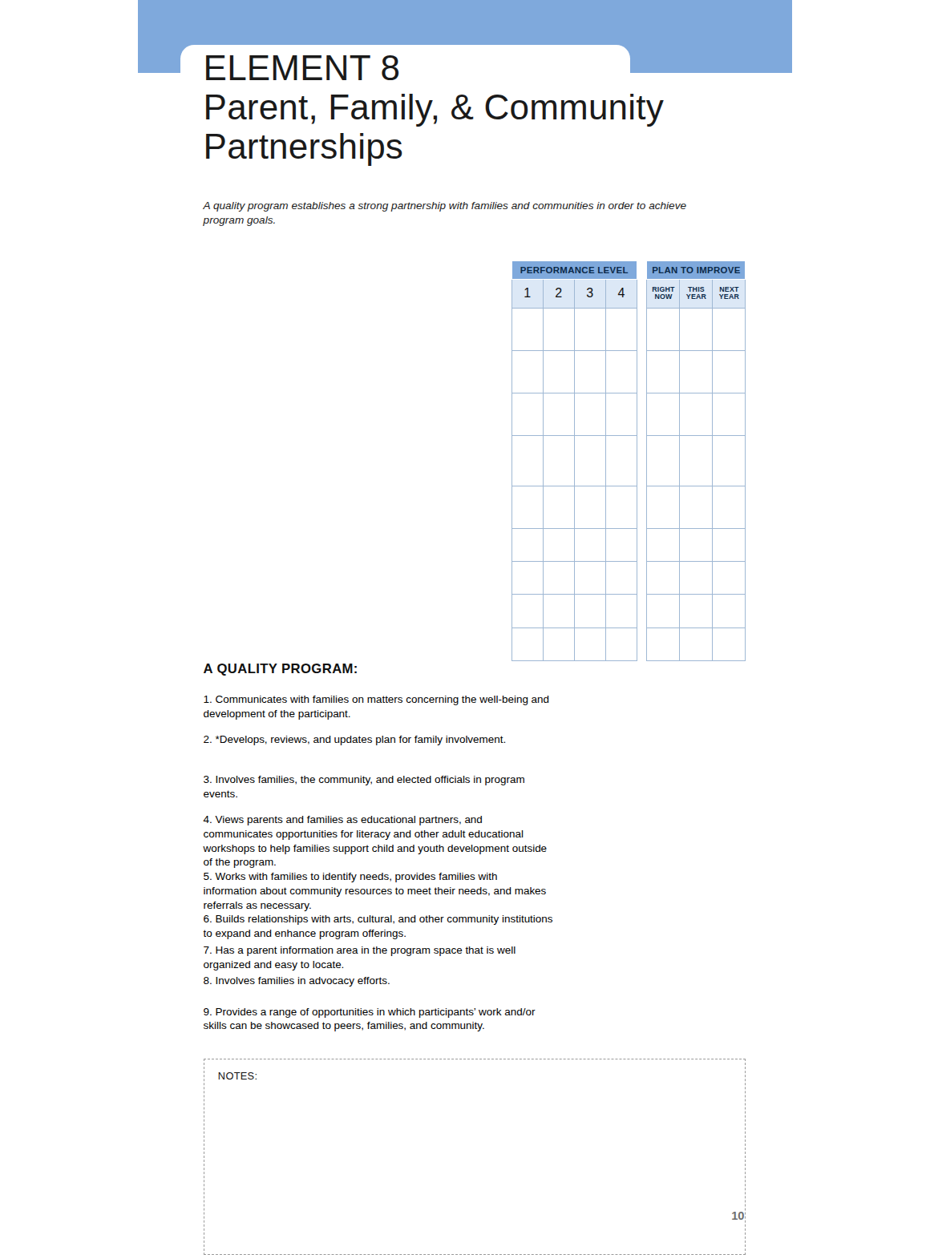ELEMENT 8Parent, Family, & Community Partnerships
A quality program establishes a strong partnership with families and communities in order to achieve program goals.
| PERFORMANCE LEVEL |
| --- |
| 1 | 2 | 3 | 4 |
| PLAN TO IMPROVE |
| --- |
| RIGHT NOW | THIS YEAR | NEXT YEAR |
A QUALITY PROGRAM:
1. Communicates with families on matters concerning the well-being and development of the participant.
2. *Develops, reviews, and updates plan for family involvement.
3. Involves families, the community, and elected officials in program events.
4. Views parents and families as educational partners, and communicates opportunities for literacy and other adult educational workshops to help families support child and youth development outside of the program.
5. Works with families to identify needs, provides families with information about community resources to meet their needs, and makes referrals as necessary.
6. Builds relationships with arts, cultural, and other community institutions to expand and enhance program offerings.
7. Has a parent information area in the program space that is well organized and easy to locate.
8. Involves families in advocacy efforts.
9. Provides a range of opportunities in which participants’ work and/or skills can be showcased to peers, families, and community.
NOTES:
10